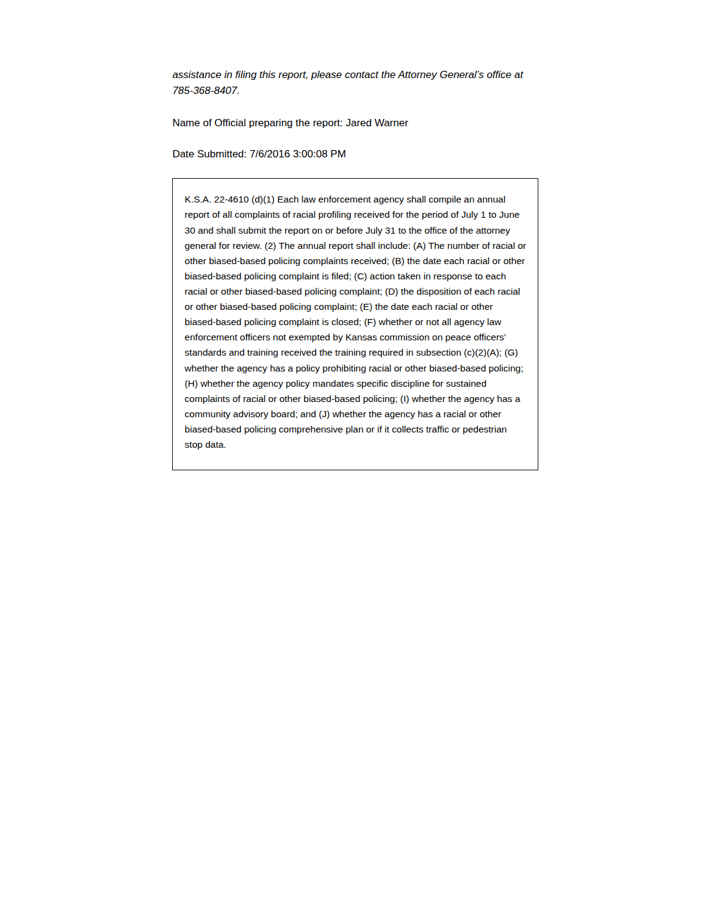assistance in filing this report, please contact the Attorney General’s office at 785-368-8407.
Name of Official preparing the report: Jared Warner
Date Submitted: 7/6/2016 3:00:08 PM
K.S.A. 22-4610 (d)(1) Each law enforcement agency shall compile an annual report of all complaints of racial profiling received for the period of July 1 to June 30 and shall submit the report on or before July 31 to the office of the attorney general for review. (2) The annual report shall include: (A) The number of racial or other biased-based policing complaints received; (B) the date each racial or other biased-based policing complaint is filed; (C) action taken in response to each racial or other biased-based policing complaint; (D) the disposition of each racial or other biased-based policing complaint; (E) the date each racial or other biased-based policing complaint is closed; (F) whether or not all agency law enforcement officers not exempted by Kansas commission on peace officers’ standards and training received the training required in subsection (c)(2)(A); (G) whether the agency has a policy prohibiting racial or other biased-based policing; (H) whether the agency policy mandates specific discipline for sustained complaints of racial or other biased-based policing; (I) whether the agency has a community advisory board; and (J) whether the agency has a racial or other biased-based policing comprehensive plan or if it collects traffic or pedestrian stop data.